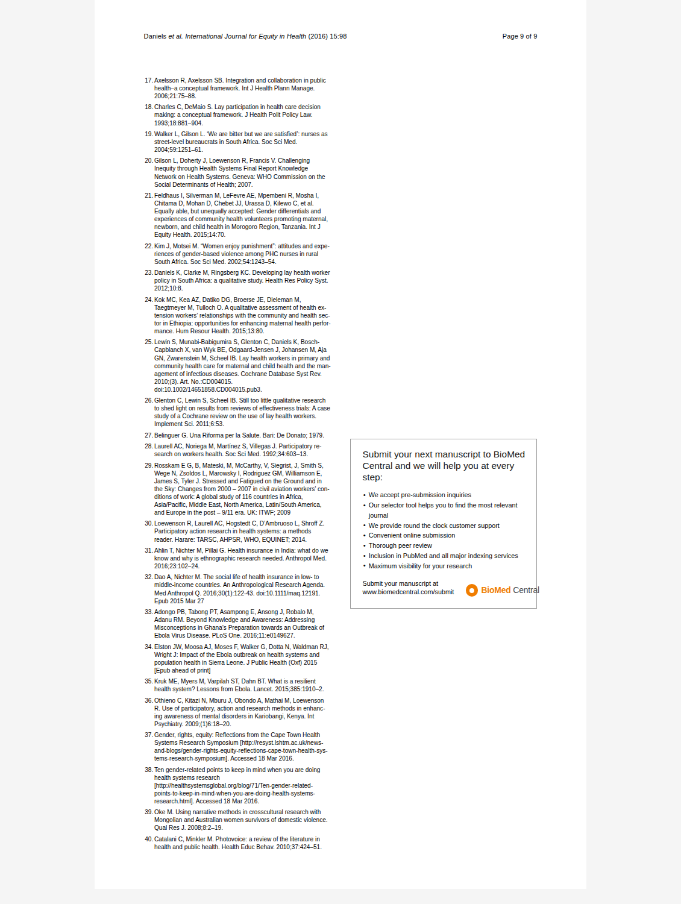Daniels et al. International Journal for Equity in Health (2016) 15:98
Page 9 of 9
17. Axelsson R, Axelsson SB. Integration and collaboration in public health–a conceptual framework. Int J Health Plann Manage. 2006;21:75–88.
18. Charles C, DeMaio S. Lay participation in health care decision making: a conceptual framework. J Health Polit Policy Law. 1993;18:881–904.
19. Walker L, Gilson L. ‘We are bitter but we are satisfied’: nurses as street-level bureaucrats in South Africa. Soc Sci Med. 2004;59:1251–61.
20. Gilson L, Doherty J, Loewenson R, Francis V. Challenging Inequity through Health Systems Final Report Knowledge Network on Health Systems. Geneva: WHO Commission on the Social Determinants of Health; 2007.
21. Feldhaus I, Silverman M, LeFevre AE, Mpembeni R, Mosha I, Chitama D, Mohan D, Chebet JJ, Urassa D, Kilewo C, et al. Equally able, but unequally accepted: Gender differentials and experiences of community health volunteers promoting maternal, newborn, and child health in Morogoro Region, Tanzania. Int J Equity Health. 2015;14:70.
22. Kim J, Motsei M. “Women enjoy punishment”: attitudes and experiences of gender-based violence among PHC nurses in rural South Africa. Soc Sci Med. 2002;54:1243–54.
23. Daniels K, Clarke M, Ringsberg KC. Developing lay health worker policy in South Africa: a qualitative study. Health Res Policy Syst. 2012;10:8.
24. Kok MC, Kea AZ, Datiko DG, Broerse JE, Dieleman M, Taegtmeyer M, Tulloch O. A qualitative assessment of health extension workers’ relationships with the community and health sector in Ethiopia: opportunities for enhancing maternal health performance. Hum Resour Health. 2015;13:80.
25. Lewin S, Munabi-Babigumira S, Glenton C, Daniels K, Bosch-Capblanch X, van Wyk BE, Odgaard-Jensen J, Johansen M, Aja GN, Zwarenstein M, Scheel IB. Lay health workers in primary and community health care for maternal and child health and the management of infectious diseases. Cochrane Database Syst Rev. 2010;(3). Art. No.:CD004015. doi:10.1002/14651858.CD004015.pub3.
26. Glenton C, Lewin S, Scheel IB. Still too little qualitative research to shed light on results from reviews of effectiveness trials: A case study of a Cochrane review on the use of lay health workers. Implement Sci. 2011;6:53.
27. Belinguer G. Una Riforma per la Salute. Bari: De Donato; 1979.
28. Laurell AC, Noriega M, Martínez S, Villegas J. Participatory research on workers health. Soc Sci Med. 1992;34:603–13.
29. Rosskam E G, B, Mateski, M, McCarthy, V, Siegrist, J, Smith S, Wege N, Zsoldos L, Marowsky I, Rodriguez GM, Williamson E, James S, Tyler J. Stressed and Fatigued on the Ground and in the Sky: Changes from 2000 – 2007 in civil aviation workers’ conditions of work: A global study of 116 countries in Africa, Asia/Pacific, Middle East, North America, Latin/South America, and Europe in the post – 9/11 era. UK: ITWF; 2009
30. Loewenson R, Laurell AC, Hogstedt C, D’Ambruoso L, Shroff Z. Participatory action research in health systems: a methods reader. Harare: TARSC, AHPSR, WHO, EQUINET; 2014.
31. Ahlin T, Nichter M, Pillai G. Health insurance in India: what do we know and why is ethnographic research needed. Anthropol Med. 2016;23:102–24.
32. Dao A, Nichter M. The social life of health insurance in low- to middle-income countries. An Anthropological Research Agenda. Med Anthropol Q. 2016;30(1):122-43. doi:10.1111/maq.12191. Epub 2015 Mar 27
33. Adongo PB, Tabong PT, Asampong E, Ansong J, Robalo M, Adanu RM. Beyond Knowledge and Awareness: Addressing Misconceptions in Ghana’s Preparation towards an Outbreak of Ebola Virus Disease. PLoS One. 2016;11:e0149627.
34. Elston JW, Moosa AJ, Moses F, Walker G, Dotta N, Waldman RJ, Wright J: Impact of the Ebola outbreak on health systems and population health in Sierra Leone. J Public Health (Oxf) 2015 [Epub ahead of print]
35. Kruk ME, Myers M, Varpilah ST, Dahn BT. What is a resilient health system? Lessons from Ebola. Lancet. 2015;385:1910–2.
36. Othieno C, Kitazi N, Mburu J, Obondo A, Mathai M, Loewenson R. Use of participatory, action and research methods in enhancing awareness of mental disorders in Kariobangi, Kenya. Int Psychiatry. 2009;(1)6:18–20.
37. Gender, rights, equity: Reflections from the Cape Town Health Systems Research Symposium [http://resyst.lshtm.ac.uk/news-and-blogs/gender-rights-equity-reflections-cape-town-health-systems-research-symposium]. Accessed 18 Mar 2016.
38. Ten gender-related points to keep in mind when you are doing health systems research [http://healthsystemsglobal.org/blog/71/Ten-gender-related-points-to-keep-in-mind-when-you-are-doing-health-systems-research.html]. Accessed 18 Mar 2016.
39. Oke M. Using narrative methods in crosscultural research with Mongolian and Australian women survivors of domestic violence. Qual Res J. 2008;8:2–19.
40. Catalani C, Minkler M. Photovoice: a review of the literature in health and public health. Health Educ Behav. 2010;37:424–51.
Submit your next manuscript to BioMed Central and we will help you at every step:
We accept pre-submission inquiries
Our selector tool helps you to find the most relevant journal
We provide round the clock customer support
Convenient online submission
Thorough peer review
Inclusion in PubMed and all major indexing services
Maximum visibility for your research
Submit your manuscript at www.biomedcentral.com/submit
Bio Med Central